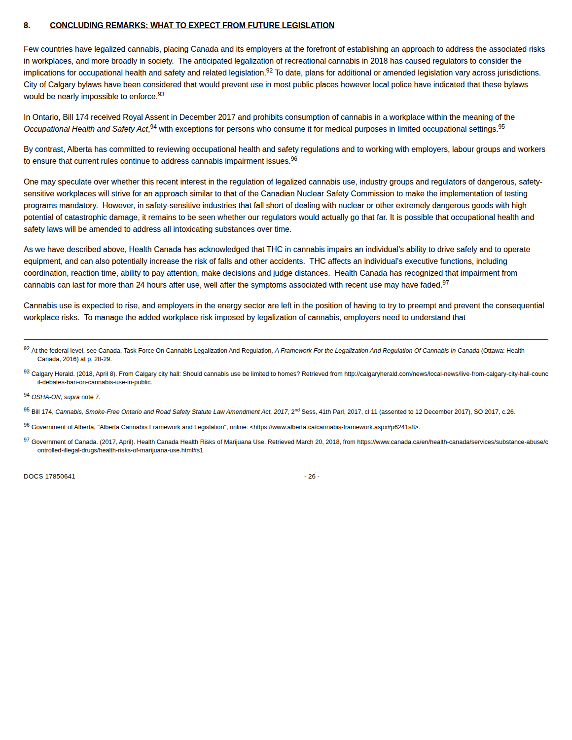8. Concluding Remarks: What to Expect from Future Legislation
Few countries have legalized cannabis, placing Canada and its employers at the forefront of establishing an approach to address the associated risks in workplaces, and more broadly in society. The anticipated legalization of recreational cannabis in 2018 has caused regulators to consider the implications for occupational health and safety and related legislation.92 To date, plans for additional or amended legislation vary across jurisdictions. City of Calgary bylaws have been considered that would prevent use in most public places however local police have indicated that these bylaws would be nearly impossible to enforce.93
In Ontario, Bill 174 received Royal Assent in December 2017 and prohibits consumption of cannabis in a workplace within the meaning of the Occupational Health and Safety Act,94 with exceptions for persons who consume it for medical purposes in limited occupational settings.95
By contrast, Alberta has committed to reviewing occupational health and safety regulations and to working with employers, labour groups and workers to ensure that current rules continue to address cannabis impairment issues.96
One may speculate over whether this recent interest in the regulation of legalized cannabis use, industry groups and regulators of dangerous, safety-sensitive workplaces will strive for an approach similar to that of the Canadian Nuclear Safety Commission to make the implementation of testing programs mandatory. However, in safety-sensitive industries that fall short of dealing with nuclear or other extremely dangerous goods with high potential of catastrophic damage, it remains to be seen whether our regulators would actually go that far. It is possible that occupational health and safety laws will be amended to address all intoxicating substances over time.
As we have described above, Health Canada has acknowledged that THC in cannabis impairs an individual's ability to drive safely and to operate equipment, and can also potentially increase the risk of falls and other accidents. THC affects an individual's executive functions, including coordination, reaction time, ability to pay attention, make decisions and judge distances. Health Canada has recognized that impairment from cannabis can last for more than 24 hours after use, well after the symptoms associated with recent use may have faded.97
Cannabis use is expected to rise, and employers in the energy sector are left in the position of having to try to preempt and prevent the consequential workplace risks. To manage the added workplace risk imposed by legalization of cannabis, employers need to understand that
92 At the federal level, see Canada, Task Force On Cannabis Legalization And Regulation, A Framework For the Legalization And Regulation Of Cannabis In Canada (Ottawa: Health Canada, 2016) at p. 28-29.
93 Calgary Herald. (2018, April 8). From Calgary city hall: Should cannabis use be limited to homes? Retrieved from http://calgaryherald.com/news/local-news/live-from-calgary-city-hall-council-debates-ban-on-cannabis-use-in-public.
94 OSHA-ON, supra note 7.
95 Bill 174, Cannabis, Smoke-Free Ontario and Road Safety Statute Law Amendment Act, 2017, 2nd Sess, 41th Parl, 2017, cl 11 (assented to 12 December 2017), SO 2017, c.26.
96 Government of Alberta, "Alberta Cannabis Framework and Legislation", online: <https://www.alberta.ca/cannabis-framework.aspx#p6241s8>.
97 Government of Canada. (2017, April). Health Canada Health Risks of Marijuana Use. Retrieved March 20, 2018, from https://www.canada.ca/en/health-canada/services/substance-abuse/controlled-illegal-drugs/health-risks-of-marijuana-use.html#s1
DOCS 17850641 - 26 -